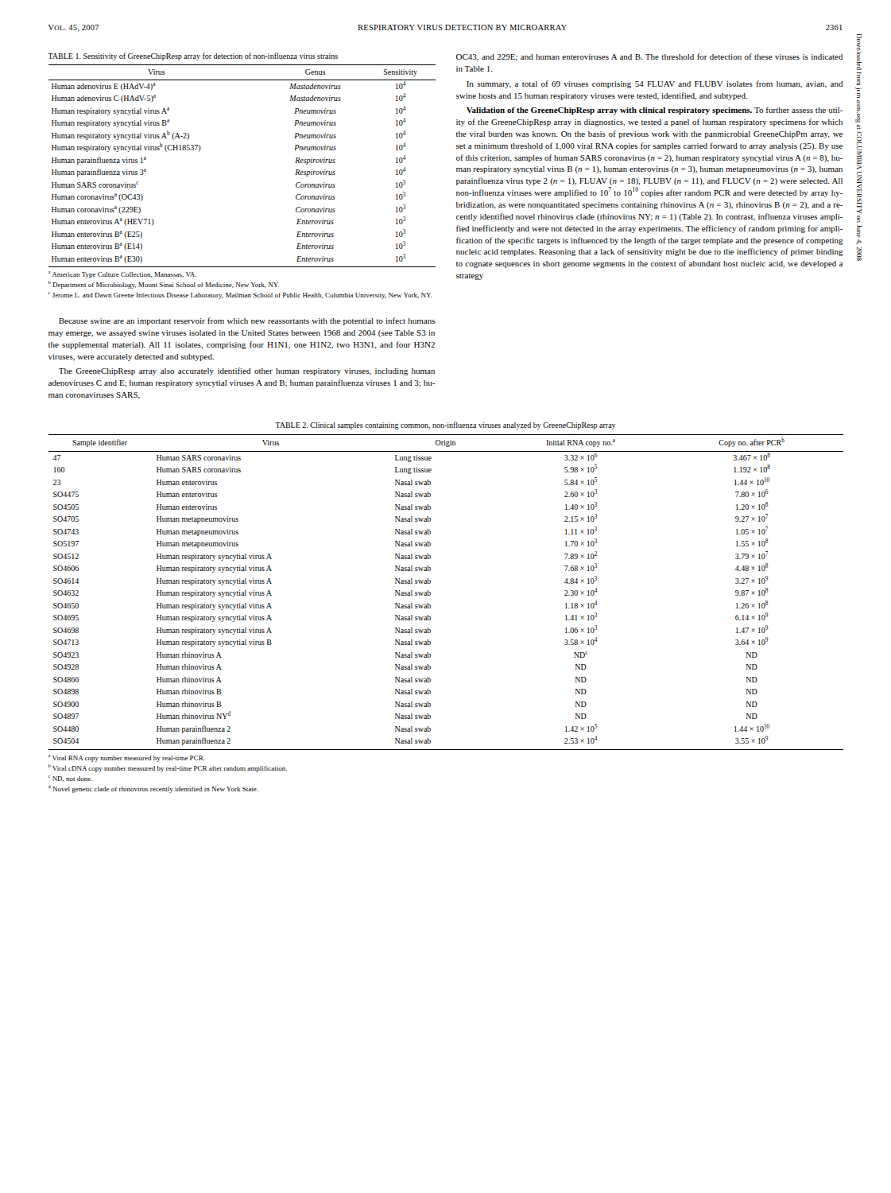VOL. 45, 2007
RESPIRATORY VIRUS DETECTION BY MICROARRAY
2361
TABLE 1. Sensitivity of GreeneChipResp array for detection of non-influenza virus strains
| Virus | Genus | Sensitivity |
| --- | --- | --- |
| Human adenovirus E (HAdV-4) a | Mastadenovirus | 10 4 |
| Human adenovirus C (HAdV-5) a | Mastadenovirus | 10 4 |
| Human respiratory syncytial virus A a | Pneumovirus | 10 4 |
| Human respiratory syncytial virus B a | Pneumovirus | 10 4 |
| Human respiratory syncytial virus A b (A-2) | Pneumovirus | 10 4 |
| Human respiratory syncytial virus b (CH18537) | Pneumovirus | 10 4 |
| Human parainfluenza virus 1 a | Respirovirus | 10 4 |
| Human parainfluenza virus 3 a | Respirovirus | 10 4 |
| Human SARS coronavirus c | Coronavirus | 10 3 |
| Human coronavirus a (OC43) | Coronavirus | 10 3 |
| Human coronavirus a (229E) | Coronavirus | 10 3 |
| Human enterovirus A a (HEV71) | Enterovirus | 10 3 |
| Human enterovirus B a (E25) | Enterovirus | 10 3 |
| Human enterovirus B a (E14) | Enterovirus | 10 3 |
| Human enterovirus B a (E30) | Enterovirus | 10 3 |
a American Type Culture Collection, Manassas, VA.
b Department of Microbiology, Mount Sinai School of Medicine, New York, NY.
c Jerome L. and Dawn Greene Infectious Disease Laboratory, Mailman School of Public Health, Columbia University, New York, NY.
Because swine are an important reservoir from which new reassortants with the potential to infect humans may emerge, we assayed swine viruses isolated in the United States between 1968 and 2004 (see Table S3 in the supplemental material). All 11 isolates, comprising four H1N1, one H1N2, two H3N1, and four H3N2 viruses, were accurately detected and subtyped.
The GreeneChipResp array also accurately identified other human respiratory viruses, including human adenoviruses C and E; human respiratory syncytial viruses A and B; human parainfluenza viruses 1 and 3; human coronaviruses SARS,
OC43, and 229E; and human enteroviruses A and B. The threshold for detection of these viruses is indicated in Table 1.
In summary, a total of 69 viruses comprising 54 FLUAV and FLUBV isolates from human, avian, and swine hosts and 15 human respiratory viruses were tested, identified, and subtyped.
Validation of the GreeneChipResp array with clinical respiratory specimens. To further assess the utility of the GreeneChipResp array in diagnostics, we tested a panel of human respiratory specimens for which the viral burden was known. On the basis of previous work with the panmicrobial GreeneChipPm array, we set a minimum threshold of 1,000 viral RNA copies for samples carried forward to array analysis (25). By use of this criterion, samples of human SARS coronavirus (n = 2), human respiratory syncytial virus A (n = 8), human respiratory syncytial virus B (n = 1), human enterovirus (n = 3), human metapneumovirus (n = 3), human parainfluenza virus type 2 (n = 1), FLUAV (n = 18), FLUBV (n = 11), and FLUCV (n = 2) were selected. All non-influenza viruses were amplified to 107 to 1010 copies after random PCR and were detected by array hybridization, as were nonquantitated specimens containing rhinovirus A (n = 3), rhinovirus B (n = 2), and a recently identified novel rhinovirus clade (rhinovirus NY; n = 1) (Table 2). In contrast, influenza viruses amplified inefficiently and were not detected in the array experiments. The efficiency of random priming for amplification of the specific targets is influenced by the length of the target template and the presence of competing nucleic acid templates. Reasoning that a lack of sensitivity might be due to the inefficiency of primer binding to cognate sequences in short genome segments in the context of abundant host nucleic acid, we developed a strategy
TABLE 2. Clinical samples containing common, non-influenza viruses analyzed by GreeneChipResp array
| Sample identifier | Virus | Origin | Initial RNA copy no. a | Copy no. after PCR b |
| --- | --- | --- | --- | --- |
| 47 | Human SARS coronavirus | Lung tissue | 3.32 × 10 6 | 3.467 × 10 8 |
| 160 | Human SARS coronavirus | Lung tissue | 5.98 × 10 5 | 1.192 × 10 8 |
| 23 | Human enterovirus | Nasal swab | 5.84 × 10 5 | 1.44 × 10 10 |
| SO4475 | Human enterovirus | Nasal swab | 2.60 × 10 3 | 7.80 × 10 6 |
| SO4505 | Human enterovirus | Nasal swab | 1.40 × 10 3 | 1.20 × 10 8 |
| SO4705 | Human metapneumovirus | Nasal swab | 2.15 × 10 3 | 9.27 × 10 7 |
| SO4743 | Human metapneumovirus | Nasal swab | 1.11 × 10 3 | 1.05 × 10 7 |
| SO5197 | Human metapneumovirus | Nasal swab | 1.70 × 10 3 | 1.55 × 10 8 |
| SO4512 | Human respiratory syncytial virus A | Nasal swab | 7.89 × 10 2 | 3.79 × 10 7 |
| SO4606 | Human respiratory syncytial virus A | Nasal swab | 7.68 × 10 3 | 4.48 × 10 8 |
| SO4614 | Human respiratory syncytial virus A | Nasal swab | 4.84 × 10 3 | 3.27 × 10 9 |
| SO4632 | Human respiratory syncytial virus A | Nasal swab | 2.30 × 10 4 | 9.87 × 10 8 |
| SO4650 | Human respiratory syncytial virus A | Nasal swab | 1.18 × 10 4 | 1.26 × 10 8 |
| SO4695 | Human respiratory syncytial virus A | Nasal swab | 1.41 × 10 3 | 6.14 × 10 9 |
| SO4698 | Human respiratory syncytial virus A | Nasal swab | 1.06 × 10 3 | 1.47 × 10 9 |
| SO4713 | Human respiratory syncytial virus B | Nasal swab | 3.58 × 10 4 | 3.64 × 10 9 |
| SO4923 | Human rhinovirus A | Nasal swab | ND c | ND |
| SO4928 | Human rhinovirus A | Nasal swab | ND | ND |
| SO4866 | Human rhinovirus A | Nasal swab | ND | ND |
| SO4898 | Human rhinovirus B | Nasal swab | ND | ND |
| SO4900 | Human rhinovirus B | Nasal swab | ND | ND |
| SO4897 | Human rhinovirus NY d | Nasal swab | ND | ND |
| SO4480 | Human parainfluenza 2 | Nasal swab | 1.42 × 10 5 | 1.44 × 10 10 |
| SO4504 | Human parainfluenza 2 | Nasal swab | 2.53 × 10 4 | 3.55 × 10 9 |
a Viral RNA copy number measured by real-time PCR.
b Viral cDNA copy number measured by real-time PCR after random amplification.
c ND, not done.
d Novel genetic clade of rhinovirus recently identified in New York State.
Downloaded from jcm.asm.org at COLUMBIA UNIVERSITY on June 4, 2008